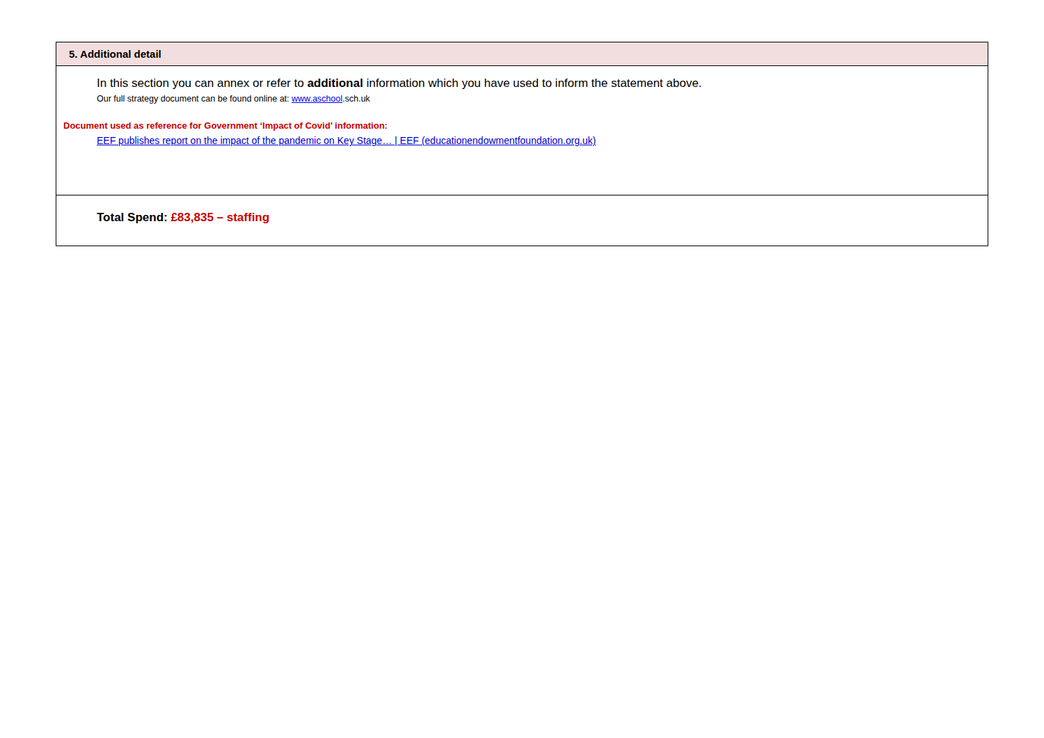| 5. Additional detail |
| In this section you can annex or refer to additional information which you have used to inform the statement above. Our full strategy document can be found online at: www.aschool .sch.uk Document used as reference for Government ‘Impact of Covid’ information: EEF publishes report on the impact of the pandemic on Key Stage… / EEF (educationendowmentfoundation.org.uk) |
| Total Spend: £83,835 – staffing |